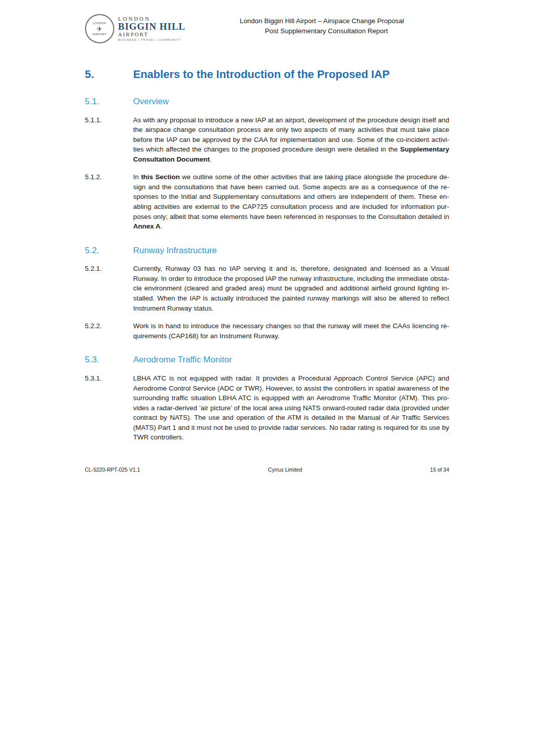LONDON ✈ AIRPORT
LONDON
BIGGIN HILL
AIRPORT
BUSINESS | TRAVEL | COMMUNITY
London Biggin Hill Airport – Airspace Change Proposal
Post Supplementary Consultation Report
5. Enablers to the Introduction of the Proposed IAP
5.1. Overview
5.1.1.
As with any proposal to introduce a new IAP at an airport, development of the procedure design itself and the airspace change consultation process are only two aspects of many activities that must take place before the IAP can be approved by the CAA for implementation and use. Some of the co-incident activities which affected the changes to the proposed procedure design were detailed in the Supplementary Consultation Document.
5.1.2.
In this Section we outline some of the other activities that are taking place alongside the procedure design and the consultations that have been carried out. Some aspects are as a consequence of the responses to the Initial and Supplementary consultations and others are independent of them. These enabling activities are external to the CAP725 consultation process and are included for information purposes only; albeit that some elements have been referenced in responses to the Consultation detailed in Annex A.
5.2. Runway Infrastructure
5.2.1.
Currently, Runway 03 has no IAP serving it and is, therefore, designated and licensed as a Visual Runway. In order to introduce the proposed IAP the runway infrastructure, including the immediate obstacle environment (cleared and graded area) must be upgraded and additional airfield ground lighting installed. When the IAP is actually introduced the painted runway markings will also be altered to reflect Instrument Runway status.
5.2.2.
Work is in hand to introduce the necessary changes so that the runway will meet the CAAs licencing requirements (CAP168) for an Instrument Runway.
5.3. Aerodrome Traffic Monitor
5.3.1.
LBHA ATC is not equipped with radar. It provides a Procedural Approach Control Service (APC) and Aerodrome Control Service (ADC or TWR). However, to assist the controllers in spatial awareness of the surrounding traffic situation LBHA ATC is equipped with an Aerodrome Traffic Monitor (ATM). This provides a radar-derived ’air picture’ of the local area using NATS onward-routed radar data (provided under contract by NATS). The use and operation of the ATM is detailed in the Manual of Air Traffic Services (MATS) Part 1 and it must not be used to provide radar services. No radar rating is required for its use by TWR controllers.
CL-5220-RPT-025 V1.1
Cyrrus Limited
15 of 34